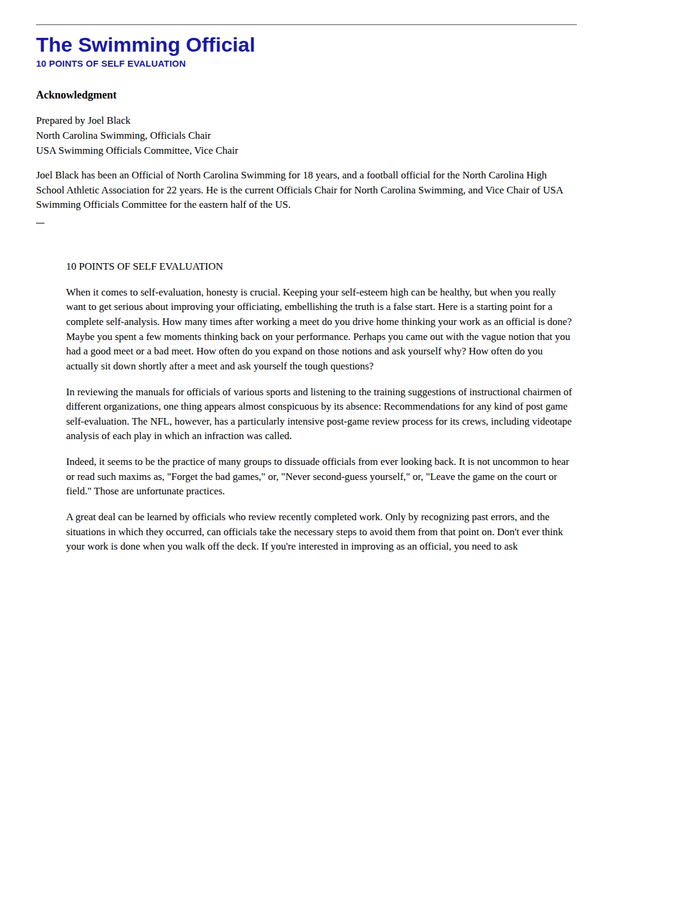The Swimming Official
10 POINTS OF SELF EVALUATION
Acknowledgment
Prepared by Joel Black
North Carolina Swimming, Officials Chair
USA Swimming Officials Committee, Vice Chair
Joel Black has been an Official of North Carolina Swimming for 18 years, and a football official for the North Carolina High School Athletic Association for 22 years. He is the current Officials Chair for North Carolina Swimming, and Vice Chair of USA Swimming Officials Committee for the eastern half of the US.
10 POINTS OF SELF EVALUATION
When it comes to self-evaluation, honesty is crucial. Keeping your self-esteem high can be healthy, but when you really want to get serious about improving your officiating, embellishing the truth is a false start. Here is a starting point for a complete self-analysis. How many times after working a meet do you drive home thinking your work as an official is done? Maybe you spent a few moments thinking back on your performance. Perhaps you came out with the vague notion that you had a good meet or a bad meet. How often do you expand on those notions and ask yourself why? How often do you actually sit down shortly after a meet and ask yourself the tough questions?
In reviewing the manuals for officials of various sports and listening to the training suggestions of instructional chairmen of different organizations, one thing appears almost conspicuous by its absence: Recommendations for any kind of post game self-evaluation. The NFL, however, has a particularly intensive post-game review process for its crews, including videotape analysis of each play in which an infraction was called.
Indeed, it seems to be the practice of many groups to dissuade officials from ever looking back. It is not uncommon to hear or read such maxims as, "Forget the bad games," or, "Never second-guess yourself," or, "Leave the game on the court or field." Those are unfortunate practices.
A great deal can be learned by officials who review recently completed work. Only by recognizing past errors, and the situations in which they occurred, can officials take the necessary steps to avoid them from that point on. Don't ever think your work is done when you walk off the deck. If you're interested in improving as an official, you need to ask